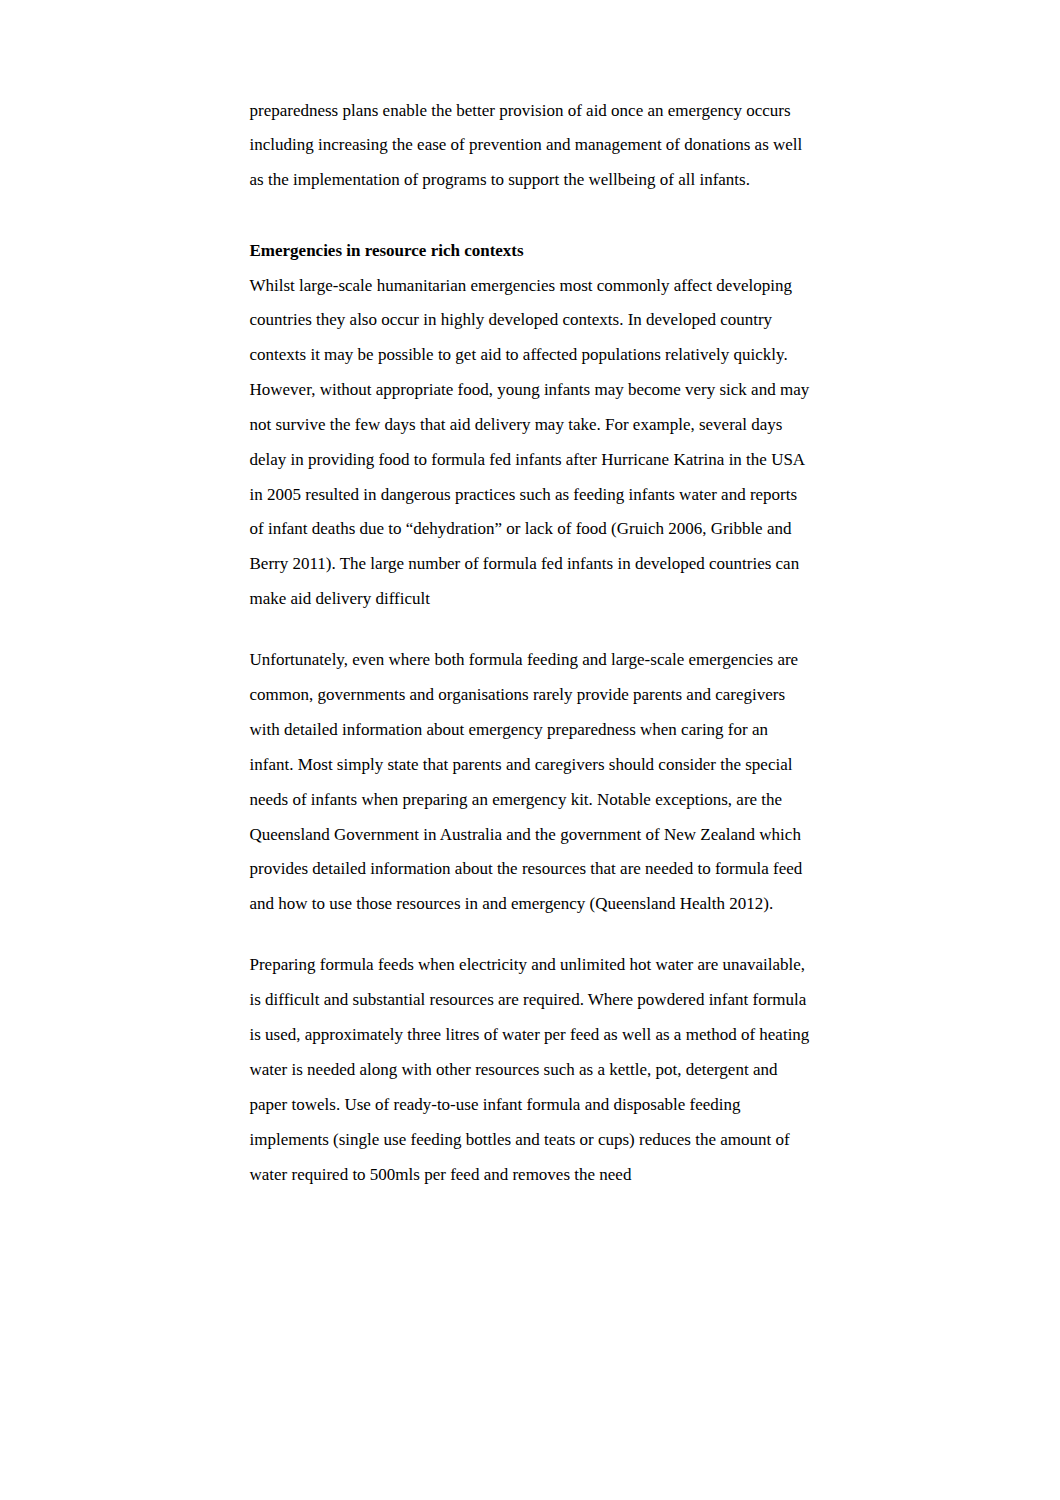preparedness plans enable the better provision of aid once an emergency occurs including increasing the ease of prevention and management of donations as well as the implementation of programs to support the wellbeing of all infants.
Emergencies in resource rich contexts
Whilst large-scale humanitarian emergencies most commonly affect developing countries they also occur in highly developed contexts. In developed country contexts it may be possible to get aid to affected populations relatively quickly. However, without appropriate food, young infants may become very sick and may not survive the few days that aid delivery may take. For example, several days delay in providing food to formula fed infants after Hurricane Katrina in the USA in 2005 resulted in dangerous practices such as feeding infants water and reports of infant deaths due to “dehydration” or lack of food (Gruich 2006, Gribble and Berry 2011). The large number of formula fed infants in developed countries can make aid delivery difficult
Unfortunately, even where both formula feeding and large-scale emergencies are common, governments and organisations rarely provide parents and caregivers with detailed information about emergency preparedness when caring for an infant. Most simply state that parents and caregivers should consider the special needs of infants when preparing an emergency kit. Notable exceptions, are the Queensland Government in Australia and the government of New Zealand which provides detailed information about the resources that are needed to formula feed and how to use those resources in and emergency (Queensland Health 2012).
Preparing formula feeds when electricity and unlimited hot water are unavailable, is difficult and substantial resources are required. Where powdered infant formula is used, approximately three litres of water per feed as well as a method of heating water is needed along with other resources such as a kettle, pot, detergent and paper towels. Use of ready-to-use infant formula and disposable feeding implements (single use feeding bottles and teats or cups) reduces the amount of water required to 500mls per feed and removes the need